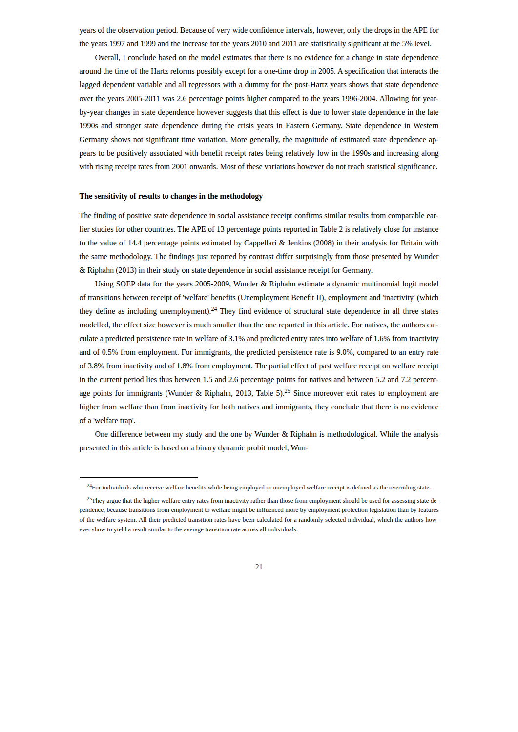years of the observation period. Because of very wide confidence intervals, however, only the drops in the APE for the years 1997 and 1999 and the increase for the years 2010 and 2011 are statistically significant at the 5% level.
Overall, I conclude based on the model estimates that there is no evidence for a change in state dependence around the time of the Hartz reforms possibly except for a one-time drop in 2005. A specification that interacts the lagged dependent variable and all regressors with a dummy for the post-Hartz years shows that state dependence over the years 2005-2011 was 2.6 percentage points higher compared to the years 1996-2004. Allowing for year-by-year changes in state dependence however suggests that this effect is due to lower state dependence in the late 1990s and stronger state dependence during the crisis years in Eastern Germany. State dependence in Western Germany shows not significant time variation. More generally, the magnitude of estimated state dependence appears to be positively associated with benefit receipt rates being relatively low in the 1990s and increasing along with rising receipt rates from 2001 onwards. Most of these variations however do not reach statistical significance.
The sensitivity of results to changes in the methodology
The finding of positive state dependence in social assistance receipt confirms similar results from comparable earlier studies for other countries. The APE of 13 percentage points reported in Table 2 is relatively close for instance to the value of 14.4 percentage points estimated by Cappellari & Jenkins (2008) in their analysis for Britain with the same methodology. The findings just reported by contrast differ surprisingly from those presented by Wunder & Riphahn (2013) in their study on state dependence in social assistance receipt for Germany.
Using SOEP data for the years 2005-2009, Wunder & Riphahn estimate a dynamic multinomial logit model of transitions between receipt of 'welfare' benefits (Unemployment Benefit II), employment and 'inactivity' (which they define as including unemployment).24 They find evidence of structural state dependence in all three states modelled, the effect size however is much smaller than the one reported in this article. For natives, the authors calculate a predicted persistence rate in welfare of 3.1% and predicted entry rates into welfare of 1.6% from inactivity and of 0.5% from employment. For immigrants, the predicted persistence rate is 9.0%, compared to an entry rate of 3.8% from inactivity and of 1.8% from employment. The partial effect of past welfare receipt on welfare receipt in the current period lies thus between 1.5 and 2.6 percentage points for natives and between 5.2 and 7.2 percentage points for immigrants (Wunder & Riphahn, 2013, Table 5).25 Since moreover exit rates to employment are higher from welfare than from inactivity for both natives and immigrants, they conclude that there is no evidence of a 'welfare trap'.
One difference between my study and the one by Wunder & Riphahn is methodological. While the analysis presented in this article is based on a binary dynamic probit model, Wun-
24For individuals who receive welfare benefits while being employed or unemployed welfare receipt is defined as the overriding state.
25They argue that the higher welfare entry rates from inactivity rather than those from employment should be used for assessing state dependence, because transitions from employment to welfare might be influenced more by employment protection legislation than by features of the welfare system. All their predicted transition rates have been calculated for a randomly selected individual, which the authors however show to yield a result similar to the average transition rate across all individuals.
21